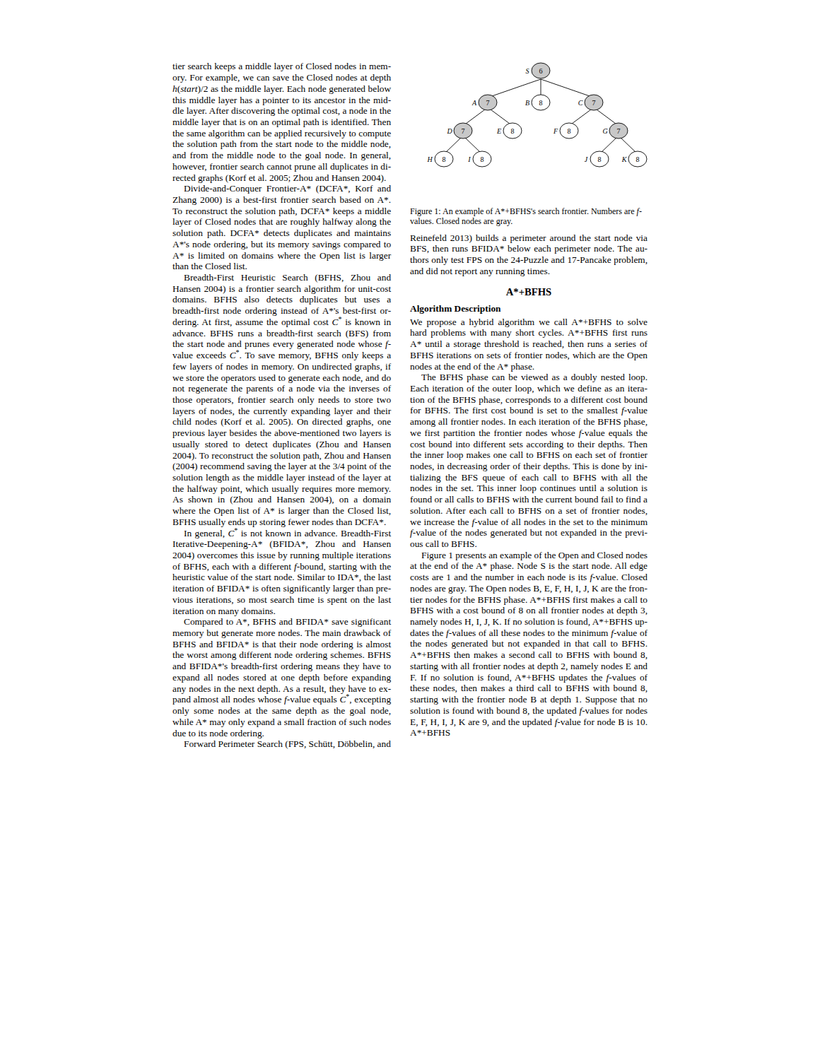tier search keeps a middle layer of Closed nodes in memory. For example, we can save the Closed nodes at depth h(start)/2 as the middle layer. Each node generated below this middle layer has a pointer to its ancestor in the middle layer. After discovering the optimal cost, a node in the middle layer that is on an optimal path is identified. Then the same algorithm can be applied recursively to compute the solution path from the start node to the middle node, and from the middle node to the goal node. In general, however, frontier search cannot prune all duplicates in directed graphs (Korf et al. 2005; Zhou and Hansen 2004).
Divide-and-Conquer Frontier-A* (DCFA*, Korf and Zhang 2000) is a best-first frontier search based on A*. To reconstruct the solution path, DCFA* keeps a middle layer of Closed nodes that are roughly halfway along the solution path. DCFA* detects duplicates and maintains A*'s node ordering, but its memory savings compared to A* is limited on domains where the Open list is larger than the Closed list.
Breadth-First Heuristic Search (BFHS, Zhou and Hansen 2004) is a frontier search algorithm for unit-cost domains. BFHS also detects duplicates but uses a breadth-first node ordering instead of A*'s best-first ordering. At first, assume the optimal cost C* is known in advance. BFHS runs a breadth-first search (BFS) from the start node and prunes every generated node whose f-value exceeds C*. To save memory, BFHS only keeps a few layers of nodes in memory. On undirected graphs, if we store the operators used to generate each node, and do not regenerate the parents of a node via the inverses of those operators, frontier search only needs to store two layers of nodes, the currently expanding layer and their child nodes (Korf et al. 2005). On directed graphs, one previous layer besides the above-mentioned two layers is usually stored to detect duplicates (Zhou and Hansen 2004). To reconstruct the solution path, Zhou and Hansen (2004) recommend saving the layer at the 3/4 point of the solution length as the middle layer instead of the layer at the halfway point, which usually requires more memory. As shown in (Zhou and Hansen 2004), on a domain where the Open list of A* is larger than the Closed list, BFHS usually ends up storing fewer nodes than DCFA*.
In general, C* is not known in advance. Breadth-First Iterative-Deepening-A* (BFIDA*, Zhou and Hansen 2004) overcomes this issue by running multiple iterations of BFHS, each with a different f-bound, starting with the heuristic value of the start node. Similar to IDA*, the last iteration of BFIDA* is often significantly larger than previous iterations, so most search time is spent on the last iteration on many domains.
Compared to A*, BFHS and BFIDA* save significant memory but generate more nodes. The main drawback of BFHS and BFIDA* is that their node ordering is almost the worst among different node ordering schemes. BFHS and BFIDA*'s breadth-first ordering means they have to expand all nodes stored at one depth before expanding any nodes in the next depth. As a result, they have to expand almost all nodes whose f-value equals C*, excepting only some nodes at the same depth as the goal node, while A* may only expand a small fraction of such nodes due to its node ordering.
Forward Perimeter Search (FPS, Schütt, Döbbelin, and
6 S 7 A 8 B 7 C 7 D 8 E 8 F 7 G 8 H 8 I 8 J 8 K
Figure 1: An example of A*+BFHS's search frontier. Numbers are f-values. Closed nodes are gray.
Reinefeld 2013) builds a perimeter around the start node via BFS, then runs BFIDA* below each perimeter node. The authors only test FPS on the 24-Puzzle and 17-Pancake problem, and did not report any running times.
A*+BFHS
Algorithm Description
We propose a hybrid algorithm we call A*+BFHS to solve hard problems with many short cycles. A*+BFHS first runs A* until a storage threshold is reached, then runs a series of BFHS iterations on sets of frontier nodes, which are the Open nodes at the end of the A* phase.
The BFHS phase can be viewed as a doubly nested loop. Each iteration of the outer loop, which we define as an iteration of the BFHS phase, corresponds to a different cost bound for BFHS. The first cost bound is set to the smallest f-value among all frontier nodes. In each iteration of the BFHS phase, we first partition the frontier nodes whose f-value equals the cost bound into different sets according to their depths. Then the inner loop makes one call to BFHS on each set of frontier nodes, in decreasing order of their depths. This is done by initializing the BFS queue of each call to BFHS with all the nodes in the set. This inner loop continues until a solution is found or all calls to BFHS with the current bound fail to find a solution. After each call to BFHS on a set of frontier nodes, we increase the f-value of all nodes in the set to the minimum f-value of the nodes generated but not expanded in the previous call to BFHS.
Figure 1 presents an example of the Open and Closed nodes at the end of the A* phase. Node S is the start node. All edge costs are 1 and the number in each node is its f-value. Closed nodes are gray. The Open nodes B, E, F, H, I, J, K are the frontier nodes for the BFHS phase. A*+BFHS first makes a call to BFHS with a cost bound of 8 on all frontier nodes at depth 3, namely nodes H, I, J, K. If no solution is found, A*+BFHS updates the f-values of all these nodes to the minimum f-value of the nodes generated but not expanded in that call to BFHS. A*+BFHS then makes a second call to BFHS with bound 8, starting with all frontier nodes at depth 2, namely nodes E and F. If no solution is found, A*+BFHS updates the f-values of these nodes, then makes a third call to BFHS with bound 8, starting with the frontier node B at depth 1. Suppose that no solution is found with bound 8, the updated f-values for nodes E, F, H, I, J, K are 9, and the updated f-value for node B is 10. A*+BFHS